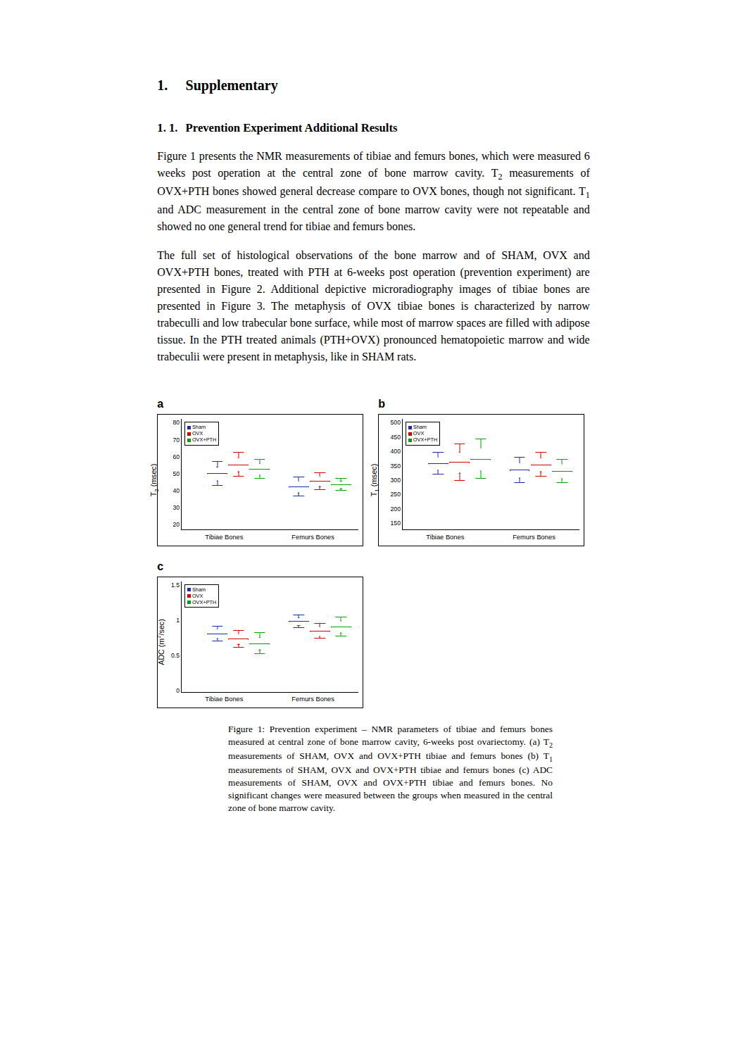1. Supplementary
1. 1. Prevention Experiment Additional Results
Figure 1 presents the NMR measurements of tibiae and femurs bones, which were measured 6 weeks post operation at the central zone of bone marrow cavity. T2 measurements of OVX+PTH bones showed general decrease compare to OVX bones, though not significant. T1 and ADC measurement in the central zone of bone marrow cavity were not repeatable and showed no one general trend for tibiae and femurs bones.
The full set of histological observations of the bone marrow and of SHAM, OVX and OVX+PTH bones, treated with PTH at 6-weeks post operation (prevention experiment) are presented in Figure 2. Additional depictive microradiography images of tibiae bones are presented in Figure 3. The metaphysis of OVX tibiae bones is characterized by narrow trabeculli and low trabecular bone surface, while most of marrow spaces are filled with adipose tissue. In the PTH treated animals (PTH+OVX) pronounced hematopoietic marrow and wide trabeculii were present in metaphysis, like in SHAM rats.
a
T2 (msec)
80 70 60 50 40 30 20
Sham
OVX
OVX+PTH
Tibiae Bones Femurs Bones
b
T1 (msec)
500 450 400 350 300 250 200 150
Sham
OVX
OVX+PTH
Tibiae Bones Femurs Bones
c
ADC (m2/sec)
1.5 1 0.5 0
Sham
OVX
OVX+PTH
Tibiae Bones Femurs Bones
Figure 1: Prevention experiment – NMR parameters of tibiae and femurs bones measured at central zone of bone marrow cavity, 6-weeks post ovariectomy. (a) T2 measurements of SHAM, OVX and OVX+PTH tibiae and femurs bones (b) T1 measurements of SHAM, OVX and OVX+PTH tibiae and femurs bones (c) ADC measurements of SHAM, OVX and OVX+PTH tibiae and femurs bones. No significant changes were measured between the groups when measured in the central zone of bone marrow cavity.